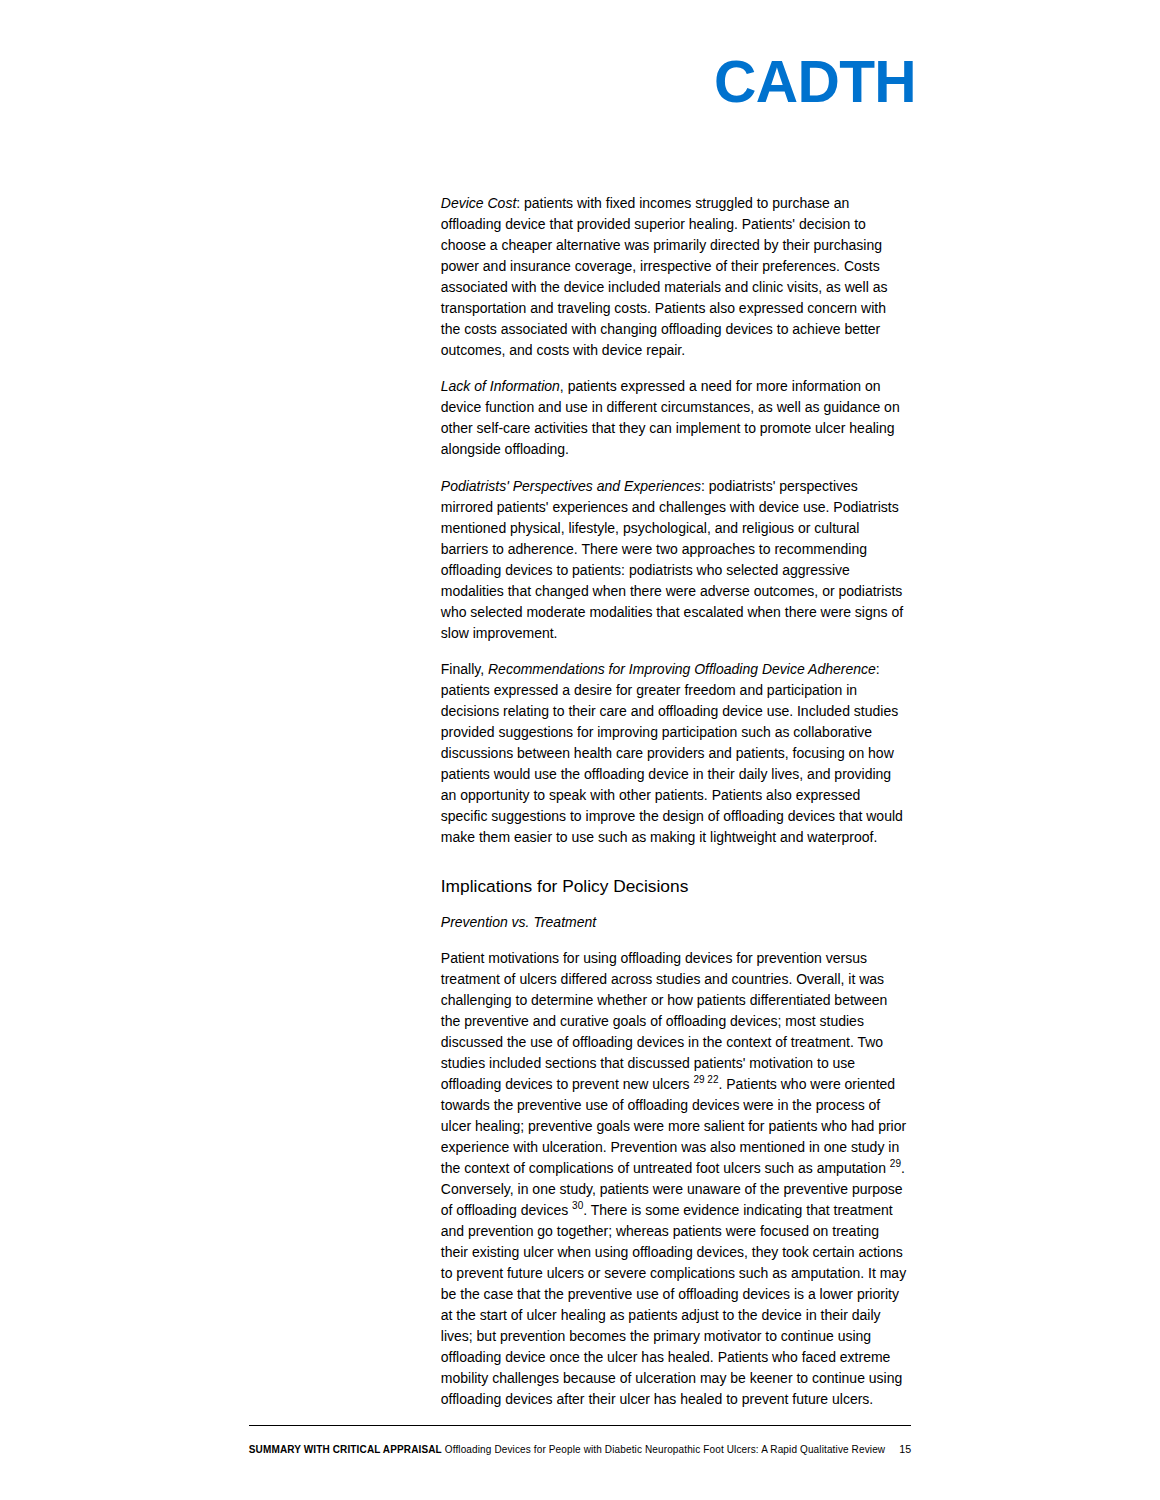CADTH
Device Cost: patients with fixed incomes struggled to purchase an offloading device that provided superior healing. Patients' decision to choose a cheaper alternative was primarily directed by their purchasing power and insurance coverage, irrespective of their preferences. Costs associated with the device included materials and clinic visits, as well as transportation and traveling costs. Patients also expressed concern with the costs associated with changing offloading devices to achieve better outcomes, and costs with device repair.
Lack of Information, patients expressed a need for more information on device function and use in different circumstances, as well as guidance on other self-care activities that they can implement to promote ulcer healing alongside offloading.
Podiatrists' Perspectives and Experiences: podiatrists' perspectives mirrored patients' experiences and challenges with device use. Podiatrists mentioned physical, lifestyle, psychological, and religious or cultural barriers to adherence. There were two approaches to recommending offloading devices to patients: podiatrists who selected aggressive modalities that changed when there were adverse outcomes, or podiatrists who selected moderate modalities that escalated when there were signs of slow improvement.
Finally, Recommendations for Improving Offloading Device Adherence: patients expressed a desire for greater freedom and participation in decisions relating to their care and offloading device use. Included studies provided suggestions for improving participation such as collaborative discussions between health care providers and patients, focusing on how patients would use the offloading device in their daily lives, and providing an opportunity to speak with other patients. Patients also expressed specific suggestions to improve the design of offloading devices that would make them easier to use such as making it lightweight and waterproof.
Implications for Policy Decisions
Prevention vs. Treatment
Patient motivations for using offloading devices for prevention versus treatment of ulcers differed across studies and countries. Overall, it was challenging to determine whether or how patients differentiated between the preventive and curative goals of offloading devices; most studies discussed the use of offloading devices in the context of treatment. Two studies included sections that discussed patients' motivation to use offloading devices to prevent new ulcers 29 22. Patients who were oriented towards the preventive use of offloading devices were in the process of ulcer healing; preventive goals were more salient for patients who had prior experience with ulceration. Prevention was also mentioned in one study in the context of complications of untreated foot ulcers such as amputation 29. Conversely, in one study, patients were unaware of the preventive purpose of offloading devices 30. There is some evidence indicating that treatment and prevention go together; whereas patients were focused on treating their existing ulcer when using offloading devices, they took certain actions to prevent future ulcers or severe complications such as amputation. It may be the case that the preventive use of offloading devices is a lower priority at the start of ulcer healing as patients adjust to the device in their daily lives; but prevention becomes the primary motivator to continue using offloading device once the ulcer has healed. Patients who faced extreme mobility challenges because of ulceration may be keener to continue using offloading devices after their ulcer has healed to prevent future ulcers.
SUMMARY WITH CRITICAL APPRAISAL Offloading Devices for People with Diabetic Neuropathic Foot Ulcers: A Rapid Qualitative Review
15